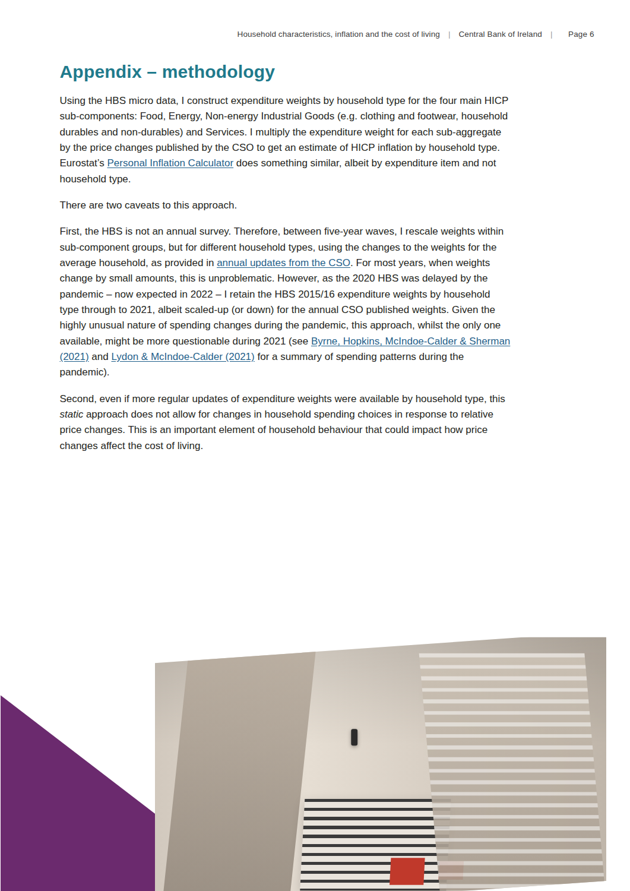Household characteristics, inflation and the cost of living | Central Bank of Ireland | Page 6
Appendix – methodology
Using the HBS micro data, I construct expenditure weights by household type for the four main HICP sub-components: Food, Energy, Non-energy Industrial Goods (e.g. clothing and footwear, household durables and non-durables) and Services. I multiply the expenditure weight for each sub-aggregate by the price changes published by the CSO to get an estimate of HICP inflation by household type. Eurostat’s Personal Inflation Calculator does something similar, albeit by expenditure item and not household type.
There are two caveats to this approach.
First, the HBS is not an annual survey. Therefore, between five-year waves, I rescale weights within sub-component groups, but for different household types, using the changes to the weights for the average household, as provided in annual updates from the CSO. For most years, when weights change by small amounts, this is unproblematic. However, as the 2020 HBS was delayed by the pandemic – now expected in 2022 – I retain the HBS 2015/16 expenditure weights by household type through to 2021, albeit scaled-up (or down) for the annual CSO published weights. Given the highly unusual nature of spending changes during the pandemic, this approach, whilst the only one available, might be more questionable during 2021 (see Byrne, Hopkins, McIndoe-Calder & Sherman (2021) and Lydon & McIndoe-Calder (2021) for a summary of spending patterns during the pandemic).
Second, even if more regular updates of expenditure weights were available by household type, this static approach does not allow for changes in household spending choices in response to relative price changes. This is an important element of household behaviour that could impact how price changes affect the cost of living.